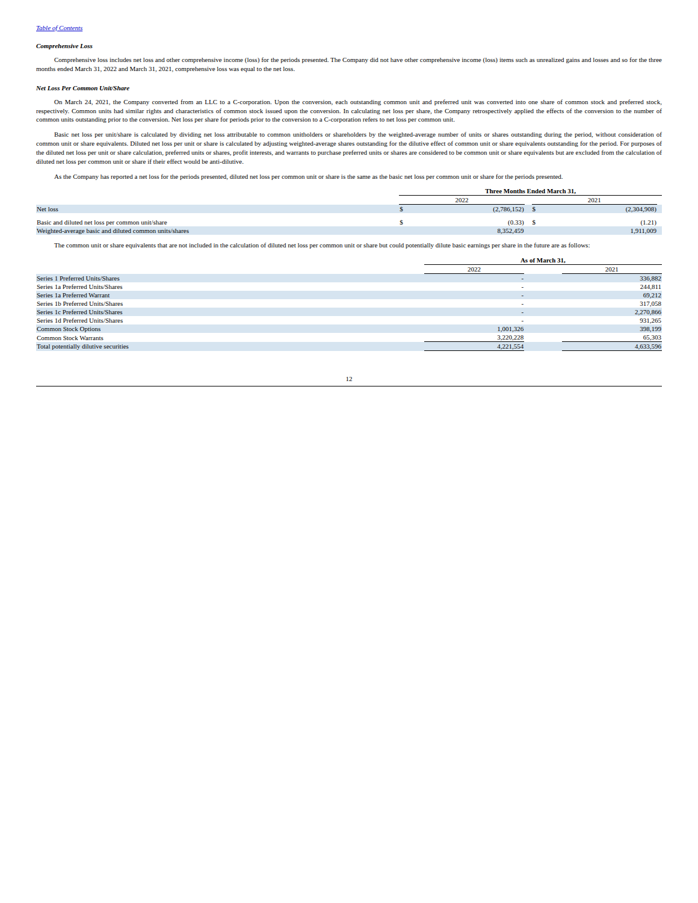Table of Contents
Comprehensive Loss
Comprehensive loss includes net loss and other comprehensive income (loss) for the periods presented. The Company did not have other comprehensive income (loss) items such as unrealized gains and losses and so for the three months ended March 31, 2022 and March 31, 2021, comprehensive loss was equal to the net loss.
Net Loss Per Common Unit/Share
On March 24, 2021, the Company converted from an LLC to a C-corporation. Upon the conversion, each outstanding common unit and preferred unit was converted into one share of common stock and preferred stock, respectively. Common units had similar rights and characteristics of common stock issued upon the conversion. In calculating net loss per share, the Company retrospectively applied the effects of the conversion to the number of common units outstanding prior to the conversion. Net loss per share for periods prior to the conversion to a C-corporation refers to net loss per common unit.
Basic net loss per unit/share is calculated by dividing net loss attributable to common unitholders or shareholders by the weighted-average number of units or shares outstanding during the period, without consideration of common unit or share equivalents. Diluted net loss per unit or share is calculated by adjusting weighted-average shares outstanding for the dilutive effect of common unit or share equivalents outstanding for the period. For purposes of the diluted net loss per unit or share calculation, preferred units or shares, profit interests, and warrants to purchase preferred units or shares are considered to be common unit or share equivalents but are excluded from the calculation of diluted net loss per common unit or share if their effect would be anti-dilutive.
As the Company has reported a net loss for the periods presented, diluted net loss per common unit or share is the same as the basic net loss per common unit or share for the periods presented.
| | Three Months Ended March 31, |
| | 2022 | | 2021 | |
| Net loss | $ | (2,786,152) | | $ | (2,304,908) | |
| Basic and diluted net loss per common unit/share | $ | (0.33) | | $ | (1.21) | |
| Weighted-average basic and diluted common units/shares | | 8,352,459 | | | 1,911,009 | |
The common unit or share equivalents that are not included in the calculation of diluted net loss per common unit or share but could potentially dilute basic earnings per share in the future are as follows:
| | As of March 31, |
| | 2022 | | 2021 |
| Series 1 Preferred Units/Shares | - | | 336,882 |
| Series 1a Preferred Units/Shares | - | | 244,811 |
| Series 1a Preferred Warrant | - | | 69,212 |
| Series 1b Preferred Units/Shares | - | | 317,058 |
| Series 1c Preferred Units/Shares | - | | 2,270,866 |
| Series 1d Preferred Units/Shares | - | | 931,265 |
| Common Stock Options | 1,001,326 | | 398,199 |
| Common Stock Warrants | 3,220,228 | | 65,303 |
| Total potentially dilutive securities | 4,221,554 | | 4,633,596 |
12